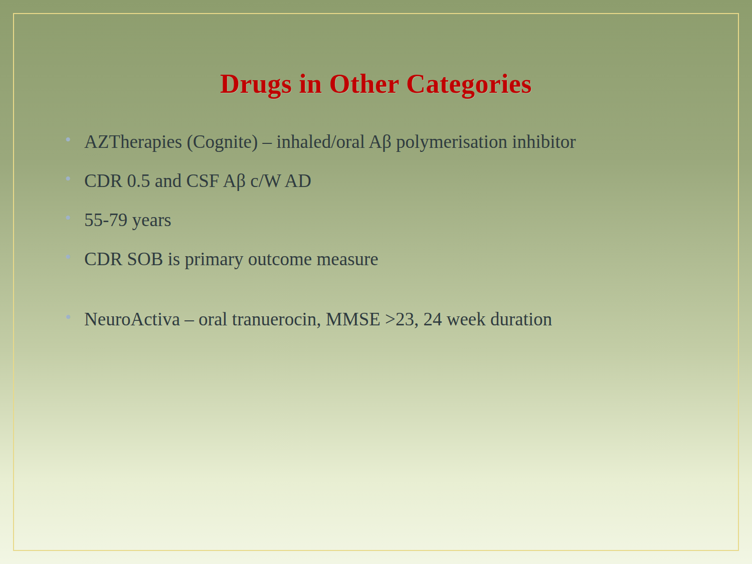Drugs in Other Categories
AZTherapies (Cognite) – inhaled/oral Aβ polymerisation inhibitor
CDR 0.5 and CSF Aβ c/W AD
55-79 years
CDR SOB is primary outcome measure
NeuroActiva – oral tranuerocin, MMSE >23, 24 week duration